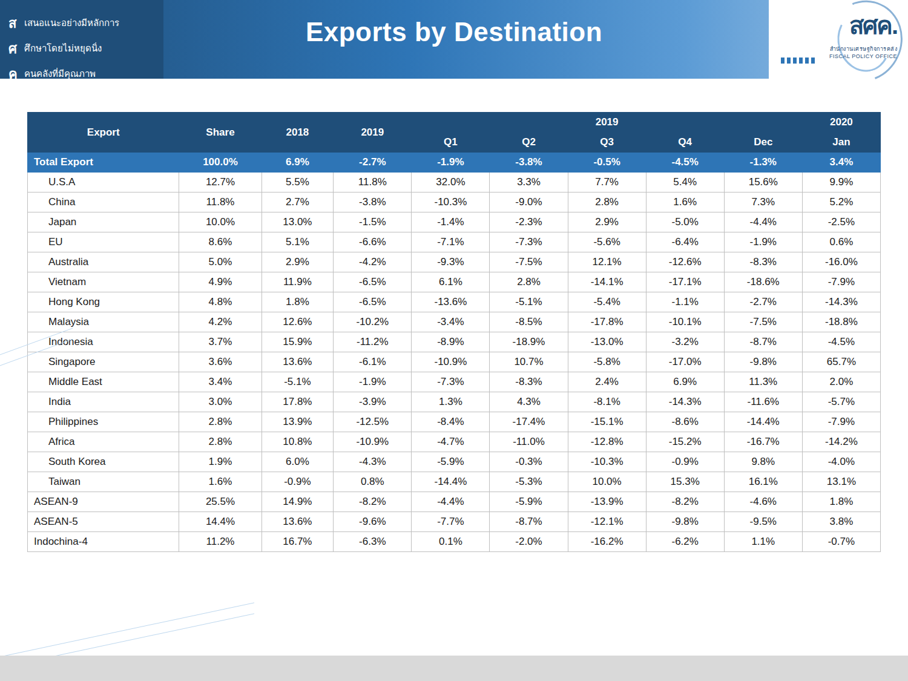สเสนอแนะอย่างมีหลักการ
ศศึกษาโดยไม่หยุดนิ่ง
คคนคลังที่มีคุณภาพ
Exports by Destination
สศค.
สำนักงานเศรษฐกิจการคลัง
FISCAL POLICY OFFICE
| Export | Share | 2018 | 2019 | 2019 | 2020 |
| --- | --- | --- | --- | --- | --- |
| Q1 | Q2 | Q3 | Q4 | Dec | Jan |
| Total Export | 100.0% | 6.9% | -2.7% | -1.9% | -3.8% | -0.5% | -4.5% | -1.3% | 3.4% |
| U.S.A | 12.7% | 5.5% | 11.8% | 32.0% | 3.3% | 7.7% | 5.4% | 15.6% | 9.9% |
| China | 11.8% | 2.7% | -3.8% | -10.3% | -9.0% | 2.8% | 1.6% | 7.3% | 5.2% |
| Japan | 10.0% | 13.0% | -1.5% | -1.4% | -2.3% | 2.9% | -5.0% | -4.4% | -2.5% |
| EU | 8.6% | 5.1% | -6.6% | -7.1% | -7.3% | -5.6% | -6.4% | -1.9% | 0.6% |
| Australia | 5.0% | 2.9% | -4.2% | -9.3% | -7.5% | 12.1% | -12.6% | -8.3% | -16.0% |
| Vietnam | 4.9% | 11.9% | -6.5% | 6.1% | 2.8% | -14.1% | -17.1% | -18.6% | -7.9% |
| Hong Kong | 4.8% | 1.8% | -6.5% | -13.6% | -5.1% | -5.4% | -1.1% | -2.7% | -14.3% |
| Malaysia | 4.2% | 12.6% | -10.2% | -3.4% | -8.5% | -17.8% | -10.1% | -7.5% | -18.8% |
| Indonesia | 3.7% | 15.9% | -11.2% | -8.9% | -18.9% | -13.0% | -3.2% | -8.7% | -4.5% |
| Singapore | 3.6% | 13.6% | -6.1% | -10.9% | 10.7% | -5.8% | -17.0% | -9.8% | 65.7% |
| Middle East | 3.4% | -5.1% | -1.9% | -7.3% | -8.3% | 2.4% | 6.9% | 11.3% | 2.0% |
| India | 3.0% | 17.8% | -3.9% | 1.3% | 4.3% | -8.1% | -14.3% | -11.6% | -5.7% |
| Philippines | 2.8% | 13.9% | -12.5% | -8.4% | -17.4% | -15.1% | -8.6% | -14.4% | -7.9% |
| Africa | 2.8% | 10.8% | -10.9% | -4.7% | -11.0% | -12.8% | -15.2% | -16.7% | -14.2% |
| South Korea | 1.9% | 6.0% | -4.3% | -5.9% | -0.3% | -10.3% | -0.9% | 9.8% | -4.0% |
| Taiwan | 1.6% | -0.9% | 0.8% | -14.4% | -5.3% | 10.0% | 15.3% | 16.1% | 13.1% |
| ASEAN-9 | 25.5% | 14.9% | -8.2% | -4.4% | -5.9% | -13.9% | -8.2% | -4.6% | 1.8% |
| ASEAN-5 | 14.4% | 13.6% | -9.6% | -7.7% | -8.7% | -12.1% | -9.8% | -9.5% | 3.8% |
| Indochina-4 | 11.2% | 16.7% | -6.3% | 0.1% | -2.0% | -16.2% | -6.2% | 1.1% | -0.7% |